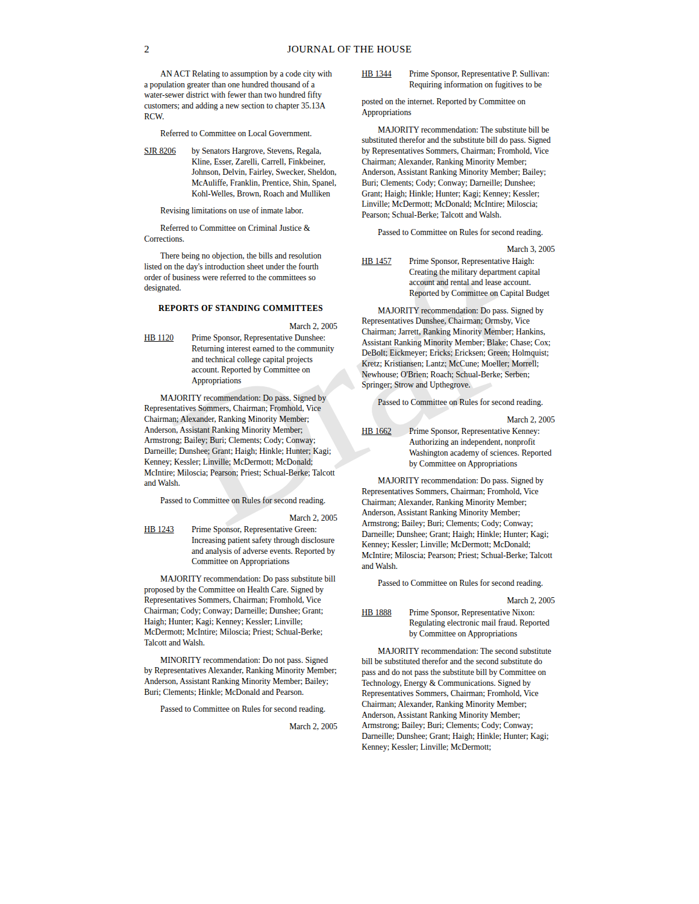Draft
2
JOURNAL OF THE HOUSE
AN ACT Relating to assumption by a code city with a population greater than one hundred thousand of a water-sewer district with fewer than two hundred fifty customers; and adding a new section to chapter 35.13A RCW.
Referred to Committee on Local Government.
SJR 8206
by Senators Hargrove, Stevens, Regala, Kline, Esser, Zarelli, Carrell, Finkbeiner, Johnson, Delvin, Fairley, Swecker, Sheldon, McAuliffe, Franklin, Prentice, Shin, Spanel, Kohl-Welles, Brown, Roach and Mulliken
Revising limitations on use of inmate labor.
Referred to Committee on Criminal Justice & Corrections.
There being no objection, the bills and resolution listed on the day's introduction sheet under the fourth order of business were referred to the committees so designated.
REPORTS OF STANDING COMMITTEES
March 2, 2005
HB 1120
Prime Sponsor, Representative Dunshee: Returning interest earned to the community and technical college capital projects account. Reported by Committee on Appropriations
MAJORITY recommendation: Do pass. Signed by Representatives Sommers, Chairman; Fromhold, Vice Chairman; Alexander, Ranking Minority Member; Anderson, Assistant Ranking Minority Member; Armstrong; Bailey; Buri; Clements; Cody; Conway; Darneille; Dunshee; Grant; Haigh; Hinkle; Hunter; Kagi; Kenney; Kessler; Linville; McDermott; McDonald; McIntire; Miloscia; Pearson; Priest; Schual-Berke; Talcott and Walsh.
Passed to Committee on Rules for second reading.
March 2, 2005
HB 1243
Prime Sponsor, Representative Green: Increasing patient safety through disclosure and analysis of adverse events. Reported by Committee on Appropriations
MAJORITY recommendation: Do pass substitute bill proposed by the Committee on Health Care. Signed by Representatives Sommers, Chairman; Fromhold, Vice Chairman; Cody; Conway; Darneille; Dunshee; Grant; Haigh; Hunter; Kagi; Kenney; Kessler; Linville; McDermott; McIntire; Miloscia; Priest; Schual-Berke; Talcott and Walsh.
MINORITY recommendation: Do not pass. Signed by Representatives Alexander, Ranking Minority Member; Anderson, Assistant Ranking Minority Member; Bailey; Buri; Clements; Hinkle; McDonald and Pearson.
Passed to Committee on Rules for second reading.
March 2, 2005
HB 1344
Prime Sponsor, Representative P. Sullivan: Requiring information on fugitives to be
posted on the internet. Reported by Committee on Appropriations
MAJORITY recommendation: The substitute bill be substituted therefor and the substitute bill do pass. Signed by Representatives Sommers, Chairman; Fromhold, Vice Chairman; Alexander, Ranking Minority Member; Anderson, Assistant Ranking Minority Member; Bailey; Buri; Clements; Cody; Conway; Darneille; Dunshee; Grant; Haigh; Hinkle; Hunter; Kagi; Kenney; Kessler; Linville; McDermott; McDonald; McIntire; Miloscia; Pearson; Schual-Berke; Talcott and Walsh.
Passed to Committee on Rules for second reading.
March 3, 2005
HB 1457
Prime Sponsor, Representative Haigh: Creating the military department capital account and rental and lease account. Reported by Committee on Capital Budget
MAJORITY recommendation: Do pass. Signed by Representatives Dunshee, Chairman; Ormsby, Vice Chairman; Jarrett, Ranking Minority Member; Hankins, Assistant Ranking Minority Member; Blake; Chase; Cox; DeBolt; Eickmeyer; Ericks; Ericksen; Green; Holmquist; Kretz; Kristiansen; Lantz; McCune; Moeller; Morrell; Newhouse; O'Brien; Roach; Schual-Berke; Serben; Springer; Strow and Upthegrove.
Passed to Committee on Rules for second reading.
March 2, 2005
HB 1662
Prime Sponsor, Representative Kenney: Authorizing an independent, nonprofit Washington academy of sciences. Reported by Committee on Appropriations
MAJORITY recommendation: Do pass. Signed by Representatives Sommers, Chairman; Fromhold, Vice Chairman; Alexander, Ranking Minority Member; Anderson, Assistant Ranking Minority Member; Armstrong; Bailey; Buri; Clements; Cody; Conway; Darneille; Dunshee; Grant; Haigh; Hinkle; Hunter; Kagi; Kenney; Kessler; Linville; McDermott; McDonald; McIntire; Miloscia; Pearson; Priest; Schual-Berke; Talcott and Walsh.
Passed to Committee on Rules for second reading.
March 2, 2005
HB 1888
Prime Sponsor, Representative Nixon: Regulating electronic mail fraud. Reported by Committee on Appropriations
MAJORITY recommendation: The second substitute bill be substituted therefor and the second substitute do pass and do not pass the substitute bill by Committee on Technology, Energy & Communications. Signed by Representatives Sommers, Chairman; Fromhold, Vice Chairman; Alexander, Ranking Minority Member; Anderson, Assistant Ranking Minority Member; Armstrong; Bailey; Buri; Clements; Cody; Conway; Darneille; Dunshee; Grant; Haigh; Hinkle; Hunter; Kagi; Kenney; Kessler; Linville; McDermott;